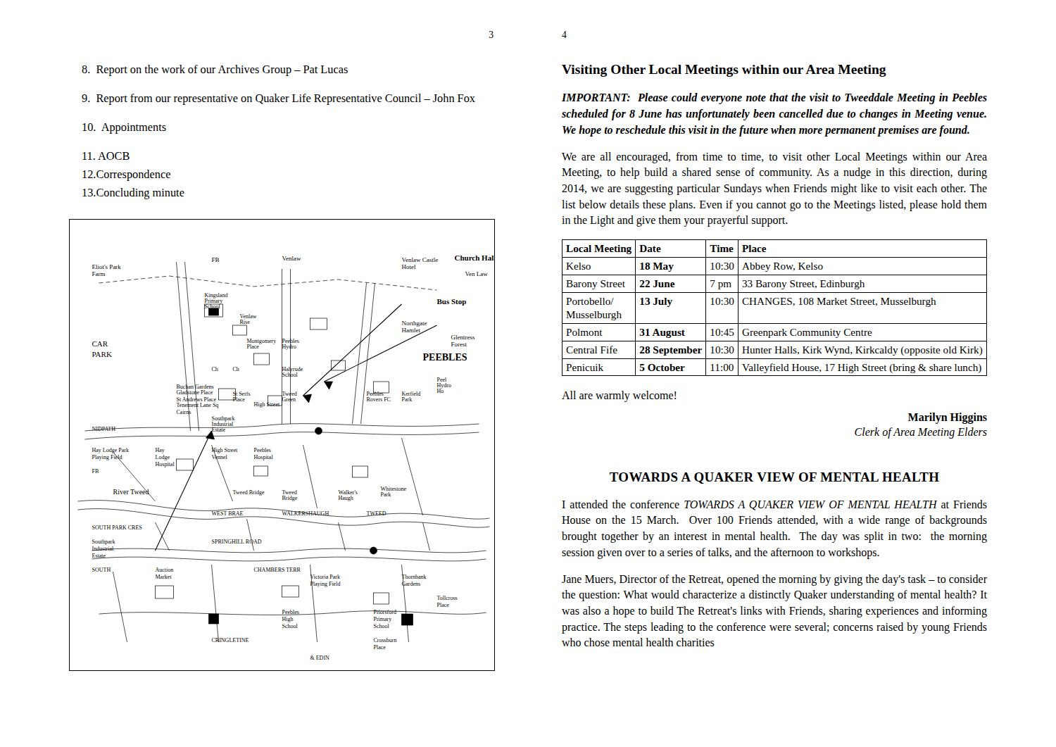3
8. Report on the work of our Archives Group – Pat Lucas
9. Report from our representative on Quaker Life Representative Council – John Fox
10. Appointments
11. AOCB
12.Correspondence
13.Concluding minute
Eliot's Park Farm FB Venlaw Venlaw Castle Hotel Church Hall Ven Law Bus Stop Northgate Hamlet Glentress Forest PEEBLES CAR PARK Kingsland Primary School Venlaw Rise Montgomery Place Peebles Hydro Ch Ch Halyrude School Buchan Gardens Gladstone Place St Andrews Place Tenement Lane Sq Cairns St Serfs Place High Street Tweed Green Southpark Industrial Estate Peebles Rovers FC Kerfield Park Peel Hydro Ho NIDPATH Hay Lodge Park Playing Field FB Hay Lodge Hospital High Street Vennel Peebles Hospital River Tweed Tweed Bridge Tweed Bridge Walker's Haugh Whitestone Park WEST BRAE WALKERSHAUGH TWEED SOUTH PARK CRES Southpark Industrial Estate SPRINGHILL ROAD SOUTH Auction Market CHAMBERS TERR Victoria Park Playing Field Thornbank Gardens Tollcross Place Peebles High School Priorsford Primary School CRINGLETINE Crossburn Place & EDIN
4
Visiting Other Local Meetings within our Area Meeting
IMPORTANT: Please could everyone note that the visit to Tweeddale Meeting in Peebles scheduled for 8 June has unfortunately been cancelled due to changes in Meeting venue. We hope to reschedule this visit in the future when more permanent premises are found.
We are all encouraged, from time to time, to visit other Local Meetings within our Area Meeting, to help build a shared sense of community. As a nudge in this direction, during 2014, we are suggesting particular Sundays when Friends might like to visit each other. The list below details these plans. Even if you cannot go to the Meetings listed, please hold them in the Light and give them your prayerful support.
| Local Meeting | Date | Time | Place |
| --- | --- | --- | --- |
| Kelso | 18 May | 10:30 | Abbey Row, Kelso |
| Barony Street | 22 June | 7 pm | 33 Barony Street, Edinburgh |
| Portobello/ Musselburgh | 13 July | 10:30 | CHANGES, 108 Market Street, Musselburgh |
| Polmont | 31 August | 10:45 | Greenpark Community Centre |
| Central Fife | 28 September | 10:30 | Hunter Halls, Kirk Wynd, Kirkcaldy (opposite old Kirk) |
| Penicuik | 5 October | 11:00 | Valleyfield House, 17 High Street (bring & share lunch) |
All are warmly welcome!
Marilyn HigginsClerk of Area Meeting Elders
TOWARDS A QUAKER VIEW OF MENTAL HEALTH
I attended the conference TOWARDS A QUAKER VIEW OF MENTAL HEALTH at Friends House on the 15 March. Over 100 Friends attended, with a wide range of backgrounds brought together by an interest in mental health. The day was split in two: the morning session given over to a series of talks, and the afternoon to workshops.
Jane Muers, Director of the Retreat, opened the morning by giving the day's task – to consider the question: What would characterize a distinctly Quaker understanding of mental health? It was also a hope to build The Retreat's links with Friends, sharing experiences and informing practice. The steps leading to the conference were several; concerns raised by young Friends who chose mental health charities